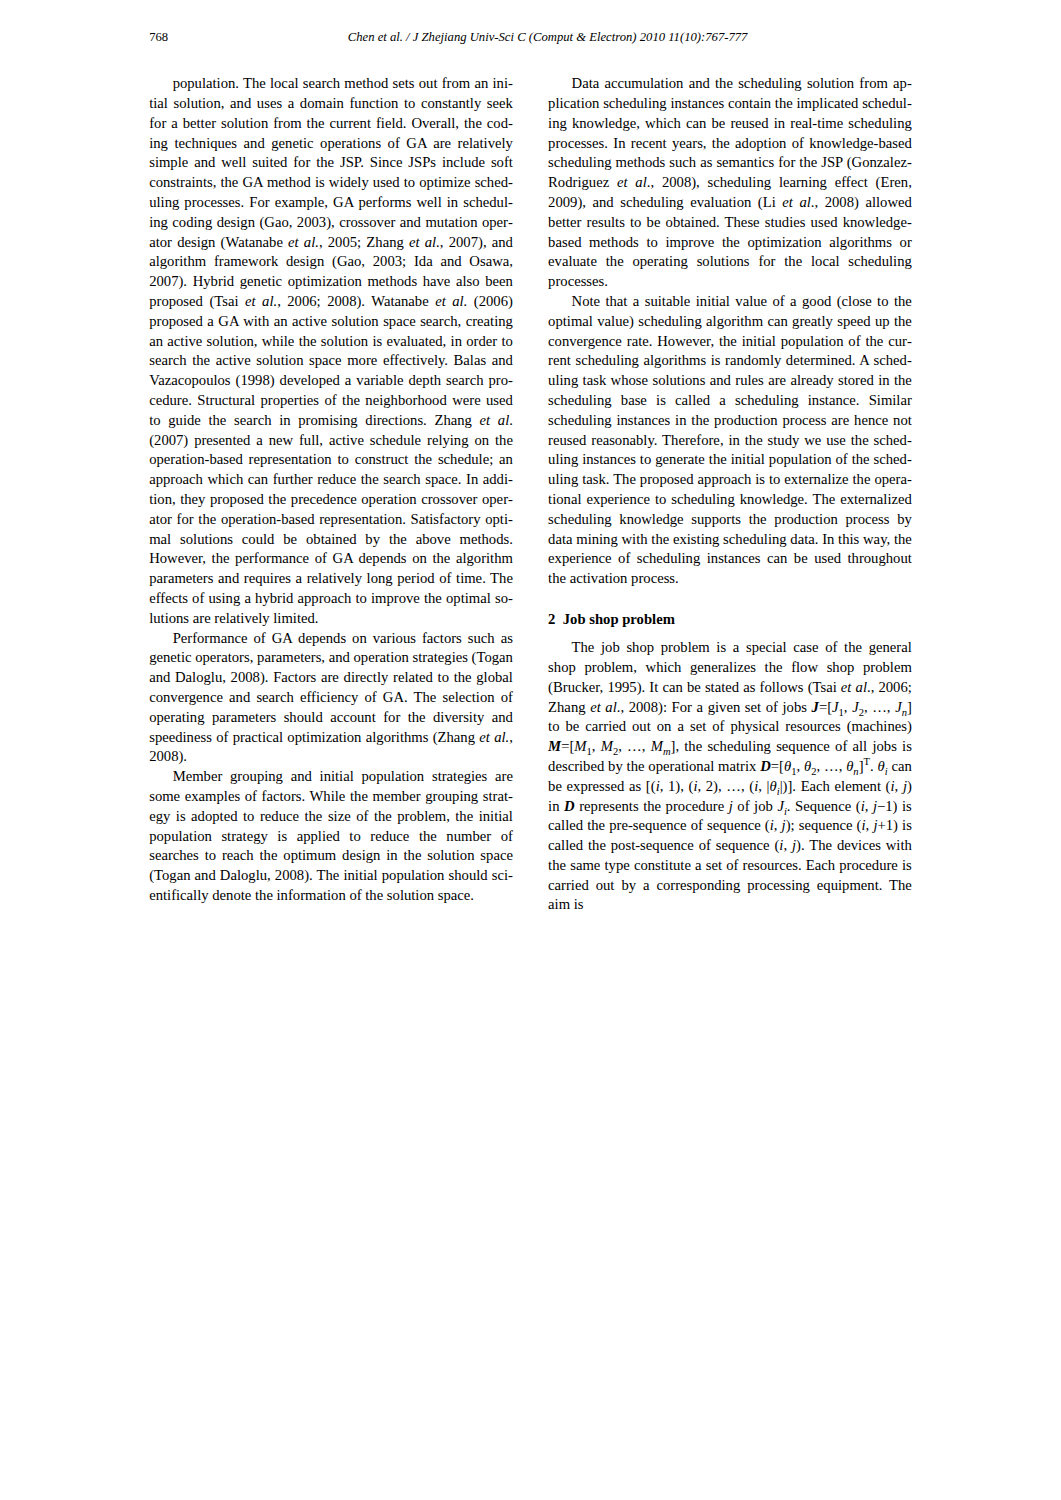768 Chen et al. / J Zhejiang Univ-Sci C (Comput & Electron) 2010 11(10):767-777
population. The local search method sets out from an initial solution, and uses a domain function to constantly seek for a better solution from the current field. Overall, the coding techniques and genetic operations of GA are relatively simple and well suited for the JSP. Since JSPs include soft constraints, the GA method is widely used to optimize scheduling processes. For example, GA performs well in scheduling coding design (Gao, 2003), crossover and mutation operator design (Watanabe et al., 2005; Zhang et al., 2007), and algorithm framework design (Gao, 2003; Ida and Osawa, 2007). Hybrid genetic optimization methods have also been proposed (Tsai et al., 2006; 2008). Watanabe et al. (2006) proposed a GA with an active solution space search, creating an active solution, while the solution is evaluated, in order to search the active solution space more effectively. Balas and Vazacopoulos (1998) developed a variable depth search procedure. Structural properties of the neighborhood were used to guide the search in promising directions. Zhang et al. (2007) presented a new full, active schedule relying on the operation-based representation to construct the schedule; an approach which can further reduce the search space. In addition, they proposed the precedence operation crossover operator for the operation-based representation. Satisfactory optimal solutions could be obtained by the above methods. However, the performance of GA depends on the algorithm parameters and requires a relatively long period of time. The effects of using a hybrid approach to improve the optimal solutions are relatively limited.
Performance of GA depends on various factors such as genetic operators, parameters, and operation strategies (Togan and Daloglu, 2008). Factors are directly related to the global convergence and search efficiency of GA. The selection of operating parameters should account for the diversity and speediness of practical optimization algorithms (Zhang et al., 2008).
Member grouping and initial population strategies are some examples of factors. While the member grouping strategy is adopted to reduce the size of the problem, the initial population strategy is applied to reduce the number of searches to reach the optimum design in the solution space (Togan and Daloglu, 2008). The initial population should scientifically denote the information of the solution space.
Data accumulation and the scheduling solution from application scheduling instances contain the implicated scheduling knowledge, which can be reused in real-time scheduling processes. In recent years, the adoption of knowledge-based scheduling methods such as semantics for the JSP (Gonzalez-Rodriguez et al., 2008), scheduling learning effect (Eren, 2009), and scheduling evaluation (Li et al., 2008) allowed better results to be obtained. These studies used knowledge-based methods to improve the optimization algorithms or evaluate the operating solutions for the local scheduling processes.
Note that a suitable initial value of a good (close to the optimal value) scheduling algorithm can greatly speed up the convergence rate. However, the initial population of the current scheduling algorithms is randomly determined. A scheduling task whose solutions and rules are already stored in the scheduling base is called a scheduling instance. Similar scheduling instances in the production process are hence not reused reasonably. Therefore, in the study we use the scheduling instances to generate the initial population of the scheduling task. The proposed approach is to externalize the operational experience to scheduling knowledge. The externalized scheduling knowledge supports the production process by data mining with the existing scheduling data. In this way, the experience of scheduling instances can be used throughout the activation process.
2 Job shop problem
The job shop problem is a special case of the general shop problem, which generalizes the flow shop problem (Brucker, 1995). It can be stated as follows (Tsai et al., 2006; Zhang et al., 2008): For a given set of jobs J=[J1, J2, …, Jn] to be carried out on a set of physical resources (machines) M=[M1, M2, …, Mm], the scheduling sequence of all jobs is described by the operational matrix D=[θ1, θ2, …, θn]T. θi can be expressed as [(i, 1), (i, 2), …, (i, |θi|)]. Each element (i, j) in D represents the procedure j of job Ji. Sequence (i, j−1) is called the pre-sequence of sequence (i, j); sequence (i, j+1) is called the post-sequence of sequence (i, j). The devices with the same type constitute a set of resources. Each procedure is carried out by a corresponding processing equipment. The aim is